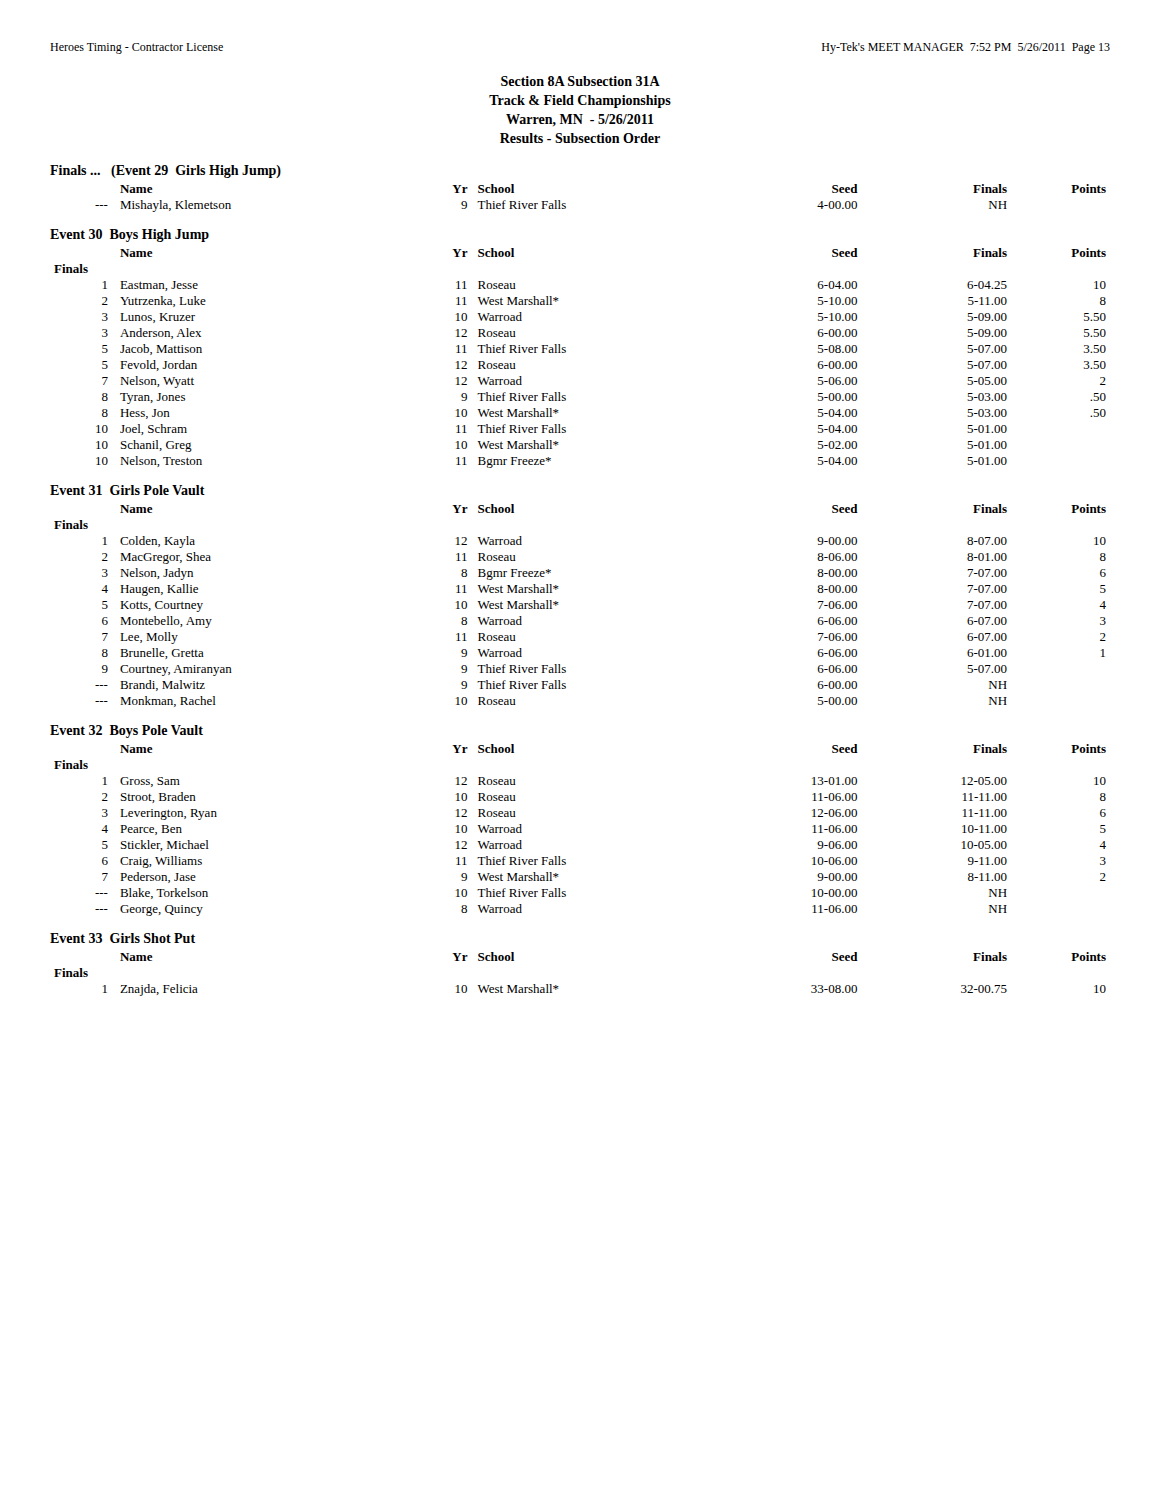Heroes Timing - Contractor License Hy-Tek's MEET MANAGER 7:52 PM 5/26/2011 Page 13
Section 8A Subsection 31A
Track & Field Championships
Warren, MN - 5/26/2011
Results - Subsection Order
Finals ... (Event 29 Girls High Jump)
| | Name | Yr | School | Seed | Finals | Points |
| --- | --- | --- | --- | --- | --- | --- |
| --- | Mishayla, Klemetson | 9 | Thief River Falls | 4-00.00 | NH | |
Event 30 Boys High Jump
| | Name | Yr | School | Seed | Finals | Points |
| --- | --- | --- | --- | --- | --- | --- |
| Finals |
| 1 | Eastman, Jesse | 11 | Roseau | 6-04.00 | 6-04.25 | 10 |
| 2 | Yutrzenka, Luke | 11 | West Marshall* | 5-10.00 | 5-11.00 | 8 |
| 3 | Lunos, Kruzer | 10 | Warroad | 5-10.00 | 5-09.00 | 5.50 |
| 3 | Anderson, Alex | 12 | Roseau | 6-00.00 | 5-09.00 | 5.50 |
| 5 | Jacob, Mattison | 11 | Thief River Falls | 5-08.00 | 5-07.00 | 3.50 |
| 5 | Fevold, Jordan | 12 | Roseau | 6-00.00 | 5-07.00 | 3.50 |
| 7 | Nelson, Wyatt | 12 | Warroad | 5-06.00 | 5-05.00 | 2 |
| 8 | Tyran, Jones | 9 | Thief River Falls | 5-00.00 | 5-03.00 | .50 |
| 8 | Hess, Jon | 10 | West Marshall* | 5-04.00 | 5-03.00 | .50 |
| 10 | Joel, Schram | 11 | Thief River Falls | 5-04.00 | 5-01.00 | |
| 10 | Schanil, Greg | 10 | West Marshall* | 5-02.00 | 5-01.00 | |
| 10 | Nelson, Treston | 11 | Bgmr Freeze* | 5-04.00 | 5-01.00 | |
Event 31 Girls Pole Vault
| | Name | Yr | School | Seed | Finals | Points |
| --- | --- | --- | --- | --- | --- | --- |
| Finals |
| 1 | Colden, Kayla | 12 | Warroad | 9-00.00 | 8-07.00 | 10 |
| 2 | MacGregor, Shea | 11 | Roseau | 8-06.00 | 8-01.00 | 8 |
| 3 | Nelson, Jadyn | 8 | Bgmr Freeze* | 8-00.00 | 7-07.00 | 6 |
| 4 | Haugen, Kallie | 11 | West Marshall* | 8-00.00 | 7-07.00 | 5 |
| 5 | Kotts, Courtney | 10 | West Marshall* | 7-06.00 | 7-07.00 | 4 |
| 6 | Montebello, Amy | 8 | Warroad | 6-06.00 | 6-07.00 | 3 |
| 7 | Lee, Molly | 11 | Roseau | 7-06.00 | 6-07.00 | 2 |
| 8 | Brunelle, Gretta | 9 | Warroad | 6-06.00 | 6-01.00 | 1 |
| 9 | Courtney, Amiranyan | 9 | Thief River Falls | 6-06.00 | 5-07.00 | |
| --- | Brandi, Malwitz | 9 | Thief River Falls | 6-00.00 | NH | |
| --- | Monkman, Rachel | 10 | Roseau | 5-00.00 | NH | |
Event 32 Boys Pole Vault
| | Name | Yr | School | Seed | Finals | Points |
| --- | --- | --- | --- | --- | --- | --- |
| Finals |
| 1 | Gross, Sam | 12 | Roseau | 13-01.00 | 12-05.00 | 10 |
| 2 | Stroot, Braden | 10 | Roseau | 11-06.00 | 11-11.00 | 8 |
| 3 | Leverington, Ryan | 12 | Roseau | 12-06.00 | 11-11.00 | 6 |
| 4 | Pearce, Ben | 10 | Warroad | 11-06.00 | 10-11.00 | 5 |
| 5 | Stickler, Michael | 12 | Warroad | 9-06.00 | 10-05.00 | 4 |
| 6 | Craig, Williams | 11 | Thief River Falls | 10-06.00 | 9-11.00 | 3 |
| 7 | Pederson, Jase | 9 | West Marshall* | 9-00.00 | 8-11.00 | 2 |
| --- | Blake, Torkelson | 10 | Thief River Falls | 10-00.00 | NH | |
| --- | George, Quincy | 8 | Warroad | 11-06.00 | NH | |
Event 33 Girls Shot Put
| | Name | Yr | School | Seed | Finals | Points |
| --- | --- | --- | --- | --- | --- | --- |
| Finals |
| 1 | Znajda, Felicia | 10 | West Marshall* | 33-08.00 | 32-00.75 | 10 |